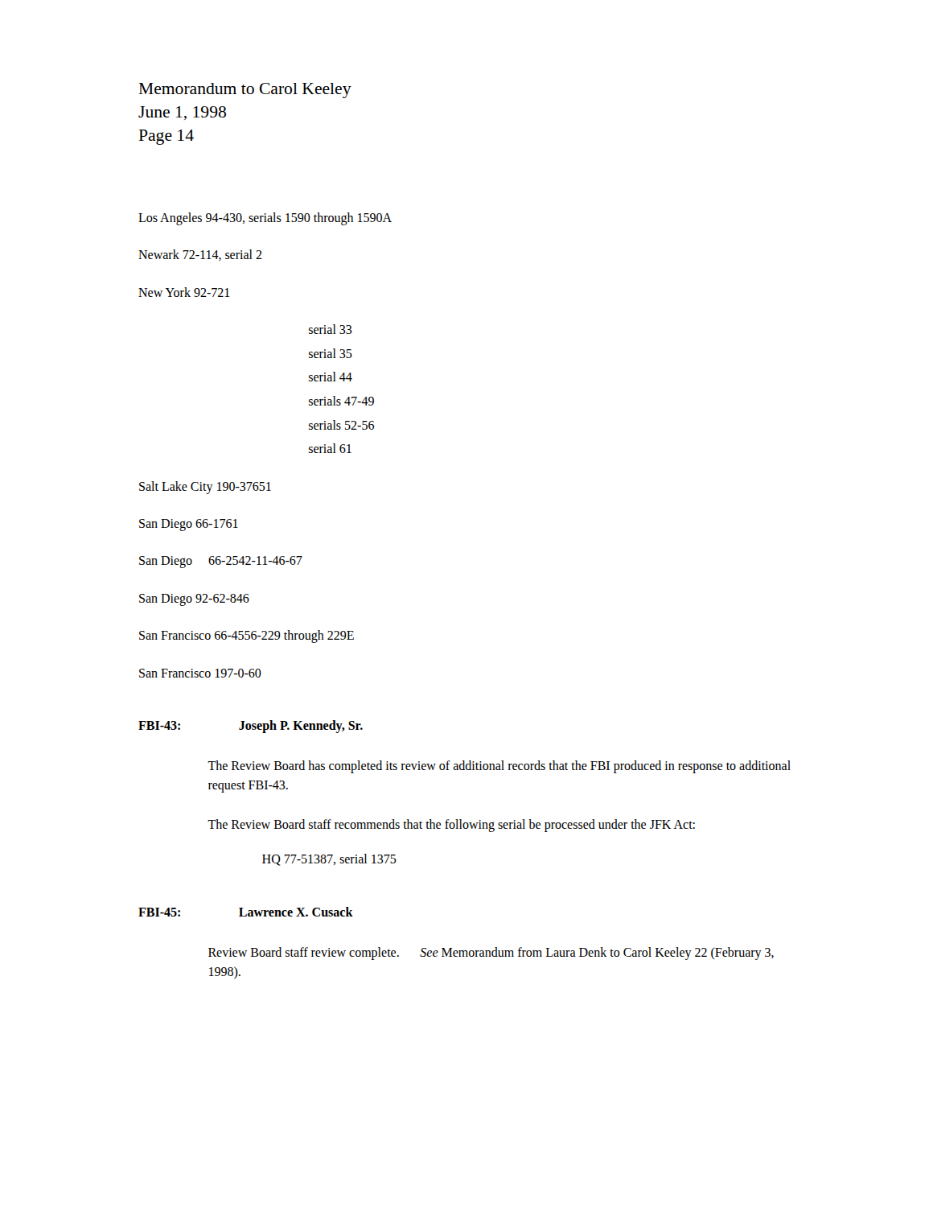Memorandum to Carol Keeley
June 1, 1998
Page 14
Los Angeles 94-430, serials 1590 through 1590A
Newark 72-114, serial 2
New York 92-721
serial 33
serial 35
serial 44
serials 47-49
serials 52-56
serial 61
Salt Lake City 190-37651
San Diego 66-1761
San Diego 66-2542-11-46-67
San Diego 92-62-846
San Francisco 66-4556-229 through 229E
San Francisco 197-0-60
FBI-43: Joseph P. Kennedy, Sr.
The Review Board has completed its review of additional records that the FBI produced in response to additional request FBI-43.
The Review Board staff recommends that the following serial be processed under the JFK Act:
HQ 77-51387, serial 1375
FBI-45: Lawrence X. Cusack
Review Board staff review complete. See Memorandum from Laura Denk to Carol Keeley 22 (February 3, 1998).